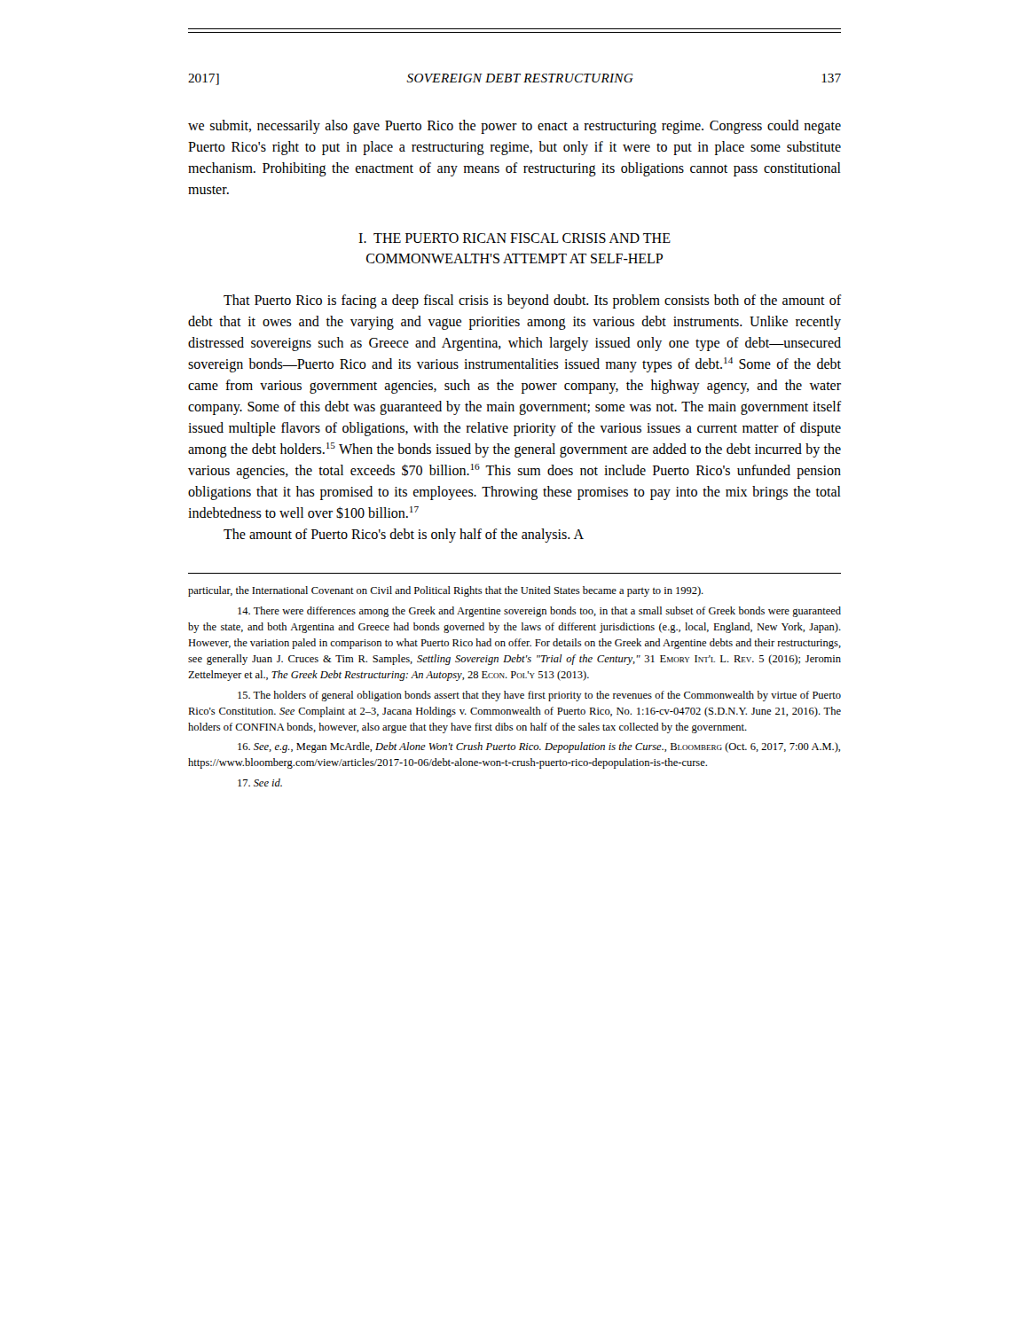2017] Sovereign Debt Restructuring 137
we submit, necessarily also gave Puerto Rico the power to enact a restructuring regime. Congress could negate Puerto Rico's right to put in place a restructuring regime, but only if it were to put in place some substitute mechanism. Prohibiting the enactment of any means of restructuring its obligations cannot pass constitutional muster.
I. The Puerto Rican Fiscal Crisis and the
Commonwealth's Attempt at Self-Help
That Puerto Rico is facing a deep fiscal crisis is beyond doubt. Its problem consists both of the amount of debt that it owes and the varying and vague priorities among its various debt instruments. Unlike recently distressed sovereigns such as Greece and Argentina, which largely issued only one type of debt—unsecured sovereign bonds—Puerto Rico and its various instrumentalities issued many types of debt.14 Some of the debt came from various government agencies, such as the power company, the highway agency, and the water company. Some of this debt was guaranteed by the main government; some was not. The main government itself issued multiple flavors of obligations, with the relative priority of the various issues a current matter of dispute among the debt holders.15 When the bonds issued by the general government are added to the debt incurred by the various agencies, the total exceeds $70 billion.16 This sum does not include Puerto Rico's unfunded pension obligations that it has promised to its employees. Throwing these promises to pay into the mix brings the total indebtedness to well over $100 billion.17
The amount of Puerto Rico's debt is only half of the analysis. A
particular, the International Covenant on Civil and Political Rights that the United States became a party to in 1992).
14. There were differences among the Greek and Argentine sovereign bonds too, in that a small subset of Greek bonds were guaranteed by the state, and both Argentina and Greece had bonds governed by the laws of different jurisdictions (e.g., local, England, New York, Japan). However, the variation paled in comparison to what Puerto Rico had on offer. For details on the Greek and Argentine debts and their restructurings, see generally Juan J. Cruces & Tim R. Samples, Settling Sovereign Debt's "Trial of the Century," 31 Emory Int'l L. Rev. 5 (2016); Jeromin Zettelmeyer et al., The Greek Debt Restructuring: An Autopsy, 28 Econ. Pol'y 513 (2013).
15. The holders of general obligation bonds assert that they have first priority to the revenues of the Commonwealth by virtue of Puerto Rico's Constitution. See Complaint at 2–3, Jacana Holdings v. Commonwealth of Puerto Rico, No. 1:16-cv-04702 (S.D.N.Y. June 21, 2016). The holders of CONFINA bonds, however, also argue that they have first dibs on half of the sales tax collected by the government.
16. See, e.g., Megan McArdle, Debt Alone Won't Crush Puerto Rico. Depopulation is the Curse., Bloomberg (Oct. 6, 2017, 7:00 A.M.), https://www.bloomberg.com/view/articles/2017-10-06/debt-alone-won-t-crush-puerto-rico-depopulation-is-the-curse.
17. See id.